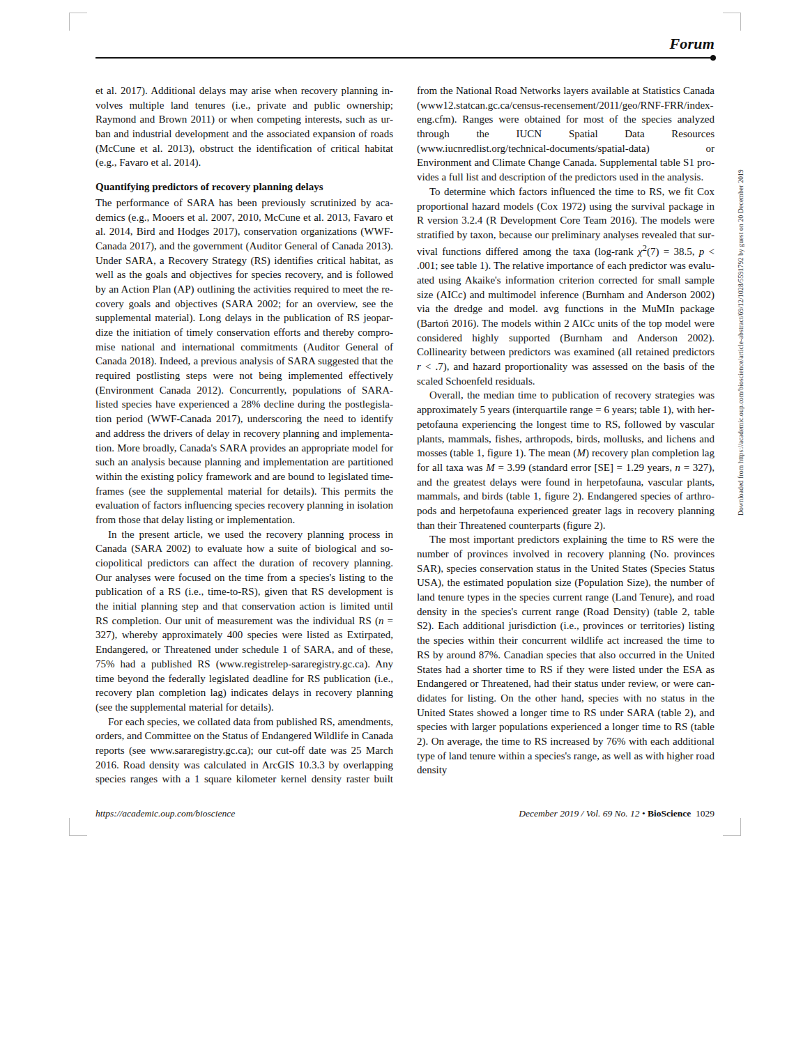Forum
Downloaded from https://academic.oup.com/bioscience/article-abstract/69/12/1028/5591792 by guest on 20 December 2019
et al. 2017). Additional delays may arise when recovery planning involves multiple land tenures (i.e., private and public ownership; Raymond and Brown 2011) or when competing interests, such as urban and industrial development and the associated expansion of roads (McCune et al. 2013), obstruct the identification of critical habitat (e.g., Favaro et al. 2014).
Quantifying predictors of recovery planning delays
The performance of SARA has been previously scrutinized by academics (e.g., Mooers et al. 2007, 2010, McCune et al. 2013, Favaro et al. 2014, Bird and Hodges 2017), conservation organizations (WWF-Canada 2017), and the government (Auditor General of Canada 2013). Under SARA, a Recovery Strategy (RS) identifies critical habitat, as well as the goals and objectives for species recovery, and is followed by an Action Plan (AP) outlining the activities required to meet the recovery goals and objectives (SARA 2002; for an overview, see the supplemental material). Long delays in the publication of RS jeopardize the initiation of timely conservation efforts and thereby compromise national and international commitments (Auditor General of Canada 2018). Indeed, a previous analysis of SARA suggested that the required postlisting steps were not being implemented effectively (Environment Canada 2012). Concurrently, populations of SARA-listed species have experienced a 28% decline during the postlegislation period (WWF-Canada 2017), underscoring the need to identify and address the drivers of delay in recovery planning and implementation. More broadly, Canada's SARA provides an appropriate model for such an analysis because planning and implementation are partitioned within the existing policy framework and are bound to legislated timeframes (see the supplemental material for details). This permits the evaluation of factors influencing species recovery planning in isolation from those that delay listing or implementation.
In the present article, we used the recovery planning process in Canada (SARA 2002) to evaluate how a suite of biological and sociopolitical predictors can affect the duration of recovery planning. Our analyses were focused on the time from a species's listing to the publication of a RS (i.e., time-to-RS), given that RS development is the initial planning step and that conservation action is limited until RS completion. Our unit of measurement was the individual RS (n = 327), whereby approximately 400 species were listed as Extirpated, Endangered, or Threatened under schedule 1 of SARA, and of these, 75% had a published RS (www.registrelep-sararegistry.gc.ca). Any time beyond the federally legislated deadline for RS publication (i.e., recovery plan completion lag) indicates delays in recovery planning (see the supplemental material for details).
For each species, we collated data from published RS, amendments, orders, and Committee on the Status of Endangered Wildlife in Canada reports (see www.sararegistry.gc.ca); our cut-off date was 25 March 2016. Road density was calculated in ArcGIS 10.3.3 by overlapping species ranges with a 1 square kilometer kernel density raster built from the National Road Networks layers available at Statistics Canada (www12.statcan.gc.ca/census-recensement/2011/geo/RNF-FRR/index-eng.cfm). Ranges were obtained for most of the species analyzed through the IUCN Spatial Data Resources (www.iucnredlist.org/technical-documents/spatial-data) or Environment and Climate Change Canada. Supplemental table S1 provides a full list and description of the predictors used in the analysis.
To determine which factors influenced the time to RS, we fit Cox proportional hazard models (Cox 1972) using the survival package in R version 3.2.4 (R Development Core Team 2016). The models were stratified by taxon, because our preliminary analyses revealed that survival functions differed among the taxa (log-rank χ2(7) = 38.5, p < .001; see table 1). The relative importance of each predictor was evaluated using Akaike's information criterion corrected for small sample size (AICc) and multimodel inference (Burnham and Anderson 2002) via the dredge and model. avg functions in the MuMIn package (Bartoń 2016). The models within 2 AICc units of the top model were considered highly supported (Burnham and Anderson 2002). Collinearity between predictors was examined (all retained predictors r < .7), and hazard proportionality was assessed on the basis of the scaled Schoenfeld residuals.
Overall, the median time to publication of recovery strategies was approximately 5 years (interquartile range = 6 years; table 1), with herpetofauna experiencing the longest time to RS, followed by vascular plants, mammals, fishes, arthropods, birds, mollusks, and lichens and mosses (table 1, figure 1). The mean (M) recovery plan completion lag for all taxa was M = 3.99 (standard error [SE] = 1.29 years, n = 327), and the greatest delays were found in herpetofauna, vascular plants, mammals, and birds (table 1, figure 2). Endangered species of arthropods and herpetofauna experienced greater lags in recovery planning than their Threatened counterparts (figure 2).
The most important predictors explaining the time to RS were the number of provinces involved in recovery planning (No. provinces SAR), species conservation status in the United States (Species Status USA), the estimated population size (Population Size), the number of land tenure types in the species current range (Land Tenure), and road density in the species's current range (Road Density) (table 2, table S2). Each additional jurisdiction (i.e., provinces or territories) listing the species within their concurrent wildlife act increased the time to RS by around 87%. Canadian species that also occurred in the United States had a shorter time to RS if they were listed under the ESA as Endangered or Threatened, had their status under review, or were candidates for listing. On the other hand, species with no status in the United States showed a longer time to RS under SARA (table 2), and species with larger populations experienced a longer time to RS (table 2). On average, the time to RS increased by 76% with each additional type of land tenure within a species's range, as well as with higher road density
https://academic.oup.com/bioscience
December 2019 / Vol. 69 No. 12 • BioScience 1029